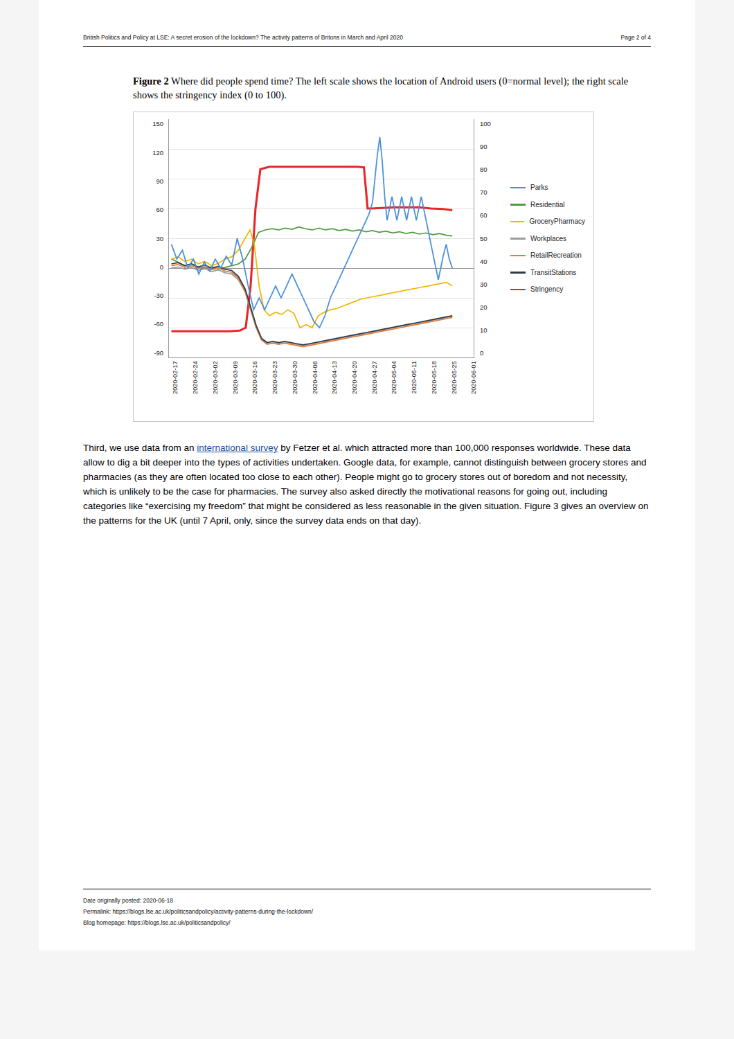British Politics and Policy at LSE: A secret erosion of the lockdown? The activity patterns of Britons in March and April 2020
Page 2 of 4
Figure 2 Where did people spend time? The left scale shows the location of Android users (0=normal level); the right scale shows the stringency index (0 to 100).
1501209060300-30-60-90
1009080706050403020100
Parks
Residential
GroceryPharmacy
Workplaces
RetailRecreation
TransitStations
Stringency
2020-02-17 2020-02-24 2020-03-02 2020-03-09 2020-03-16 2020-03-23 2020-03-30 2020-04-06 2020-04-13 2020-04-20 2020-04-27 2020-05-04 2020-05-11 2020-05-18 2020-05-25 2020-06-01
Third, we use data from an international survey by Fetzer et al. which attracted more than 100,000 responses worldwide. These data allow to dig a bit deeper into the types of activities undertaken. Google data, for example, cannot distinguish between grocery stores and pharmacies (as they are often located too close to each other). People might go to grocery stores out of boredom and not necessity, which is unlikely to be the case for pharmacies. The survey also asked directly the motivational reasons for going out, including categories like “exercising my freedom” that might be considered as less reasonable in the given situation. Figure 3 gives an overview on the patterns for the UK (until 7 April, only, since the survey data ends on that day).
Date originally posted: 2020-06-18
Permalink: https://blogs.lse.ac.uk/politicsandpolicy/activity-patterns-during-the-lockdown/
Blog homepage: https://blogs.lse.ac.uk/politicsandpolicy/